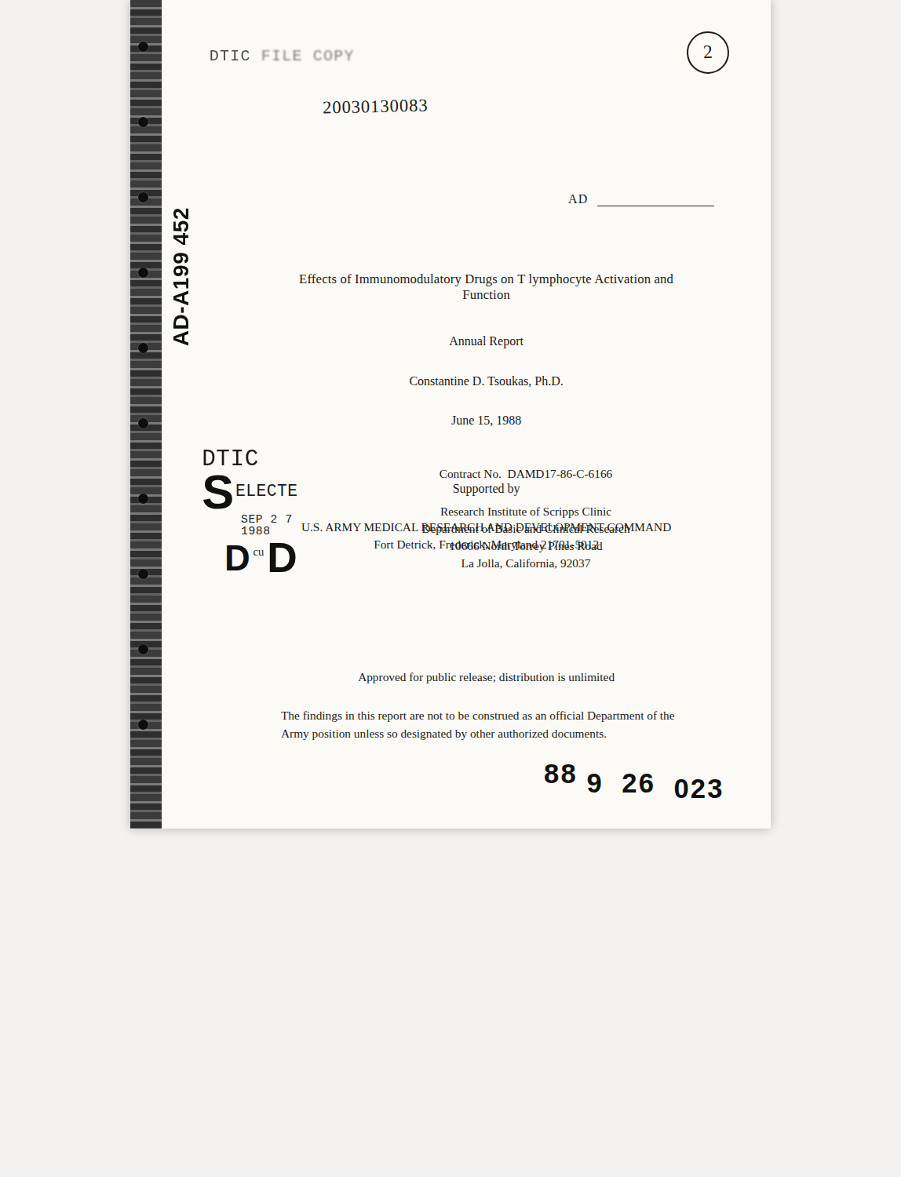DTIC FILE COPY
20030130083
2
AD
AD-A199 452
Effects of Immunomodulatory Drugs on T lymphocyte Activation and Function
Annual Report
Constantine D. Tsoukas, Ph.D.
June 15, 1988
Supported by
U.S. ARMY MEDICAL RESEARCH AND DEVELOPMENT COMMAND Fort Detrick, Frederick, Maryland 21701-5012
DTIC
S ELECTE
SEP 2 7 1988
D cu D
Contract No. DAMD17-86-C-6166
Research Institute of Scripps Clinic
Department of Basic and Clinical Research
10666 North Torrey Pines Road
La Jolla, California, 92037
Approved for public release; distribution is unlimited
The findings in this report are not to be construed as an official Department of the Army position unless so designated by other authorized documents.
88 9 26 023